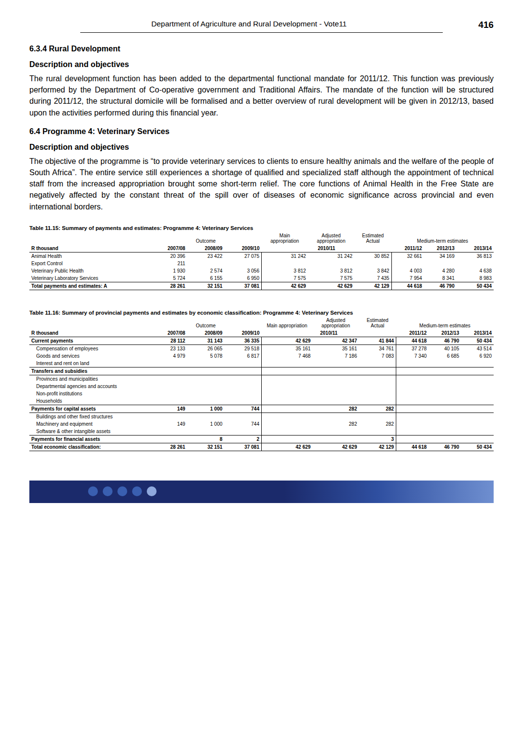Department of Agriculture and Rural Development - Vote11
416
6.3.4 Rural Development
Description and objectives
The rural development function has been added to the departmental functional mandate for 2011/12. This function was previously performed by the Department of Co-operative government and Traditional Affairs. The mandate of the function will be structured during 2011/12, the structural domicile will be formalised and a better overview of rural development will be given in 2012/13, based upon the activities performed during this financial year.
6.4 Programme 4: Veterinary Services
Description and objectives
The objective of the programme is “to provide veterinary services to clients to ensure healthy animals and the welfare of the people of South Africa”. The entire service still experiences a shortage of qualified and specialized staff although the appointment of technical staff from the increased appropriation brought some short-term relief. The core functions of Animal Health in the Free State are negatively affected by the constant threat of the spill over of diseases of economic significance across provincial and even international borders.
Table 11.15: Summary of payments and estimates: Programme 4: Veterinary Services
| | Outcome | Main appropriation | Adjusted appropriation | Estimated Actual | Medium-term estimates |
| --- | --- | --- | --- | --- | --- |
| R thousand | 2007/08 | 2008/09 | 2009/10 | 2010/11 | 2011/12 | 2012/13 | 2013/14 |
| Animal Health | 20 396 | 23 422 | 27 075 | 31 242 | 31 242 | 30 852 | 32 661 | 34 169 | 36 813 |
| Export Control | 211 | | | | | | | | |
| Veterinary Public Health | 1 930 | 2 574 | 3 056 | 3 812 | 3 812 | 3 842 | 4 003 | 4 280 | 4 638 |
| Veterinary Laboratory Services | 5 724 | 6 155 | 6 950 | 7 575 | 7 575 | 7 435 | 7 954 | 8 341 | 8 983 |
| Total payments and estimates: A | 28 261 | 32 151 | 37 081 | 42 629 | 42 629 | 42 129 | 44 618 | 46 790 | 50 434 |
Table 11.16: Summary of provincial payments and estimates by economic classification: Programme 4: Veterinary Services
| | Outcome | Main appropriation | Adjusted appropriation | Estimated Actual | Medium-term estimates |
| --- | --- | --- | --- | --- | --- |
| R thousand | 2007/08 | 2008/09 | 2009/10 | 2010/11 | 2011/12 | 2012/13 | 2013/14 |
| Current payments | 28 112 | 31 143 | 36 335 | 42 629 | 42 347 | 41 844 | 44 618 | 46 790 | 50 434 |
| Compensation of employees | 23 133 | 26 065 | 29 518 | 35 161 | 35 161 | 34 761 | 37 278 | 40 105 | 43 514 |
| Goods and services | 4 979 | 5 078 | 6 817 | 7 468 | 7 186 | 7 083 | 7 340 | 6 685 | 6 920 |
| Interest and rent on land | | | | | | | | | |
| Transfers and subsidies | | | | | | | | | |
| Provinces and municipalities | | | | | | | | | |
| Departmental agencies and accounts | | | | | | | | | |
| Non-profit institutions | | | | | | | | | |
| Households | | | | | | | | | |
| Payments for capital assets | 149 | 1 000 | 744 | | 282 | 282 | | | |
| Buildings and other fixed structures | | | | | | | | | |
| Machinery and equipment | 149 | 1 000 | 744 | | 282 | 282 | | | |
| Software & other intangible assets | | | | | | | | | |
| Payments for financial assets | | 8 | 2 | | | 3 | | | |
| Total economic classification: | 28 261 | 32 151 | 37 081 | 42 629 | 42 629 | 42 129 | 44 618 | 46 790 | 50 434 |